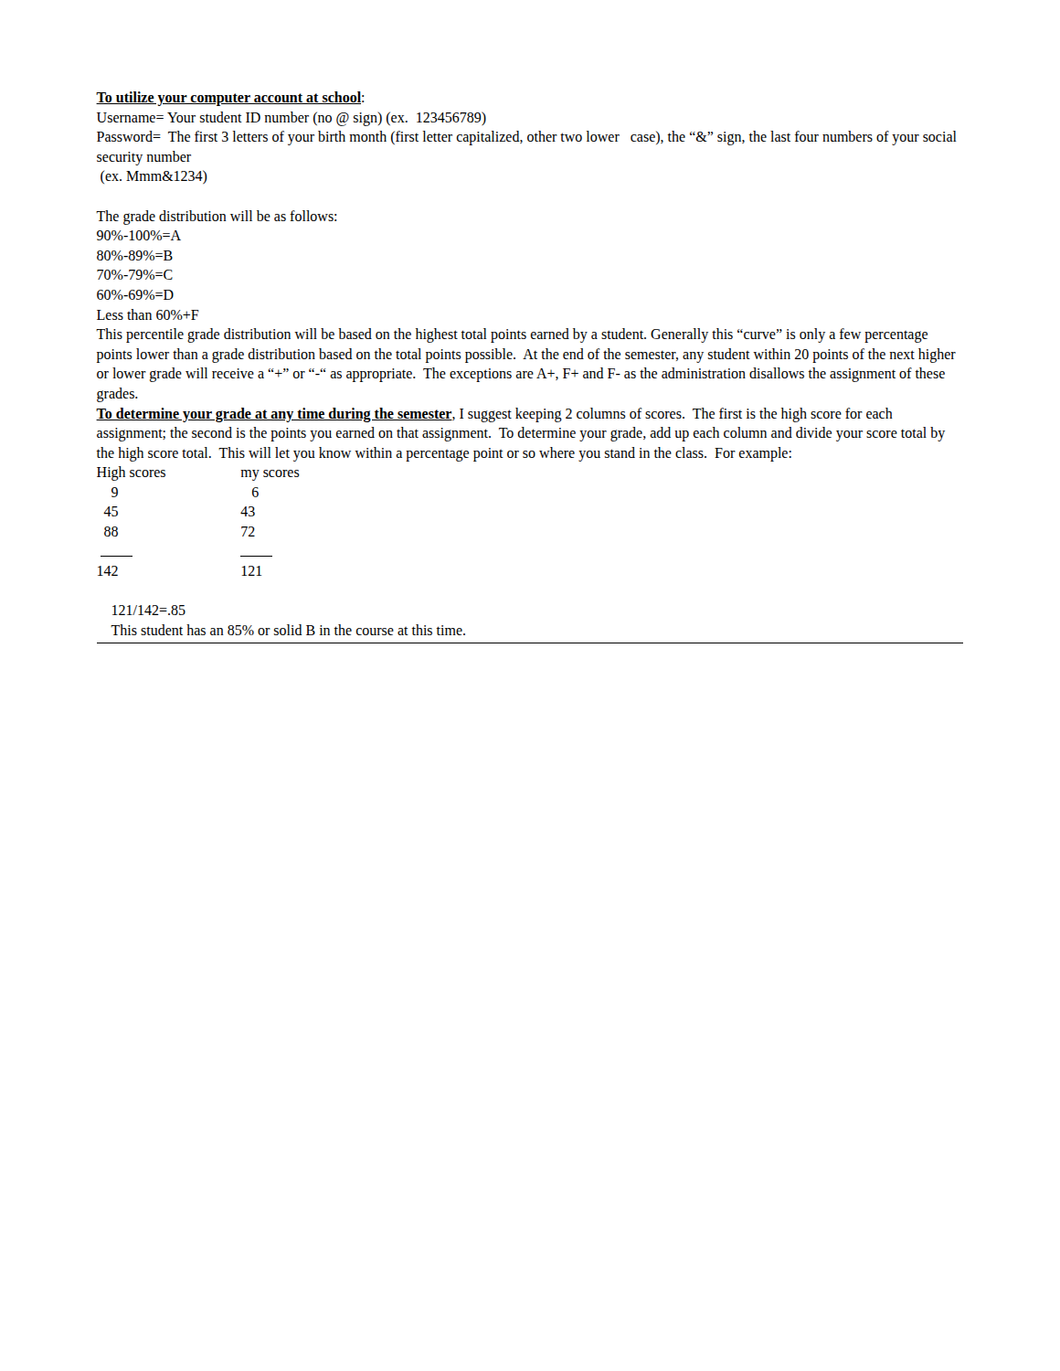To utilize your computer account at school:
Username= Your student ID number (no @ sign) (ex. 123456789)
Password= The first 3 letters of your birth month (first letter capitalized, other two lower case), the “&” sign, the last four numbers of your social security number
(ex. Mmm&1234)
The grade distribution will be as follows:
90%-100%=A
80%-89%=B
70%-79%=C
60%-69%=D
Less than 60%+F
This percentile grade distribution will be based on the highest total points earned by a student. Generally this “curve” is only a few percentage points lower than a grade distribution based on the total points possible. At the end of the semester, any student within 20 points of the next higher or lower grade will receive a “+” or “-“ as appropriate. The exceptions are A+, F+ and F- as the administration disallows the assignment of these grades.
To determine your grade at any time during the semester, I suggest keeping 2 columns of scores. The first is the high score for each assignment; the second is the points you earned on that assignment. To determine your grade, add up each column and divide your score total by the high score total. This will let you know within a percentage point or so where you stand in the class. For example:
| High scores | my scores |
| 9 | 6 |
| 45 | 43 |
| 88 | 72 |
| 142 | 121 |
121/142=.85
This student has an 85% or solid B in the course at this time.